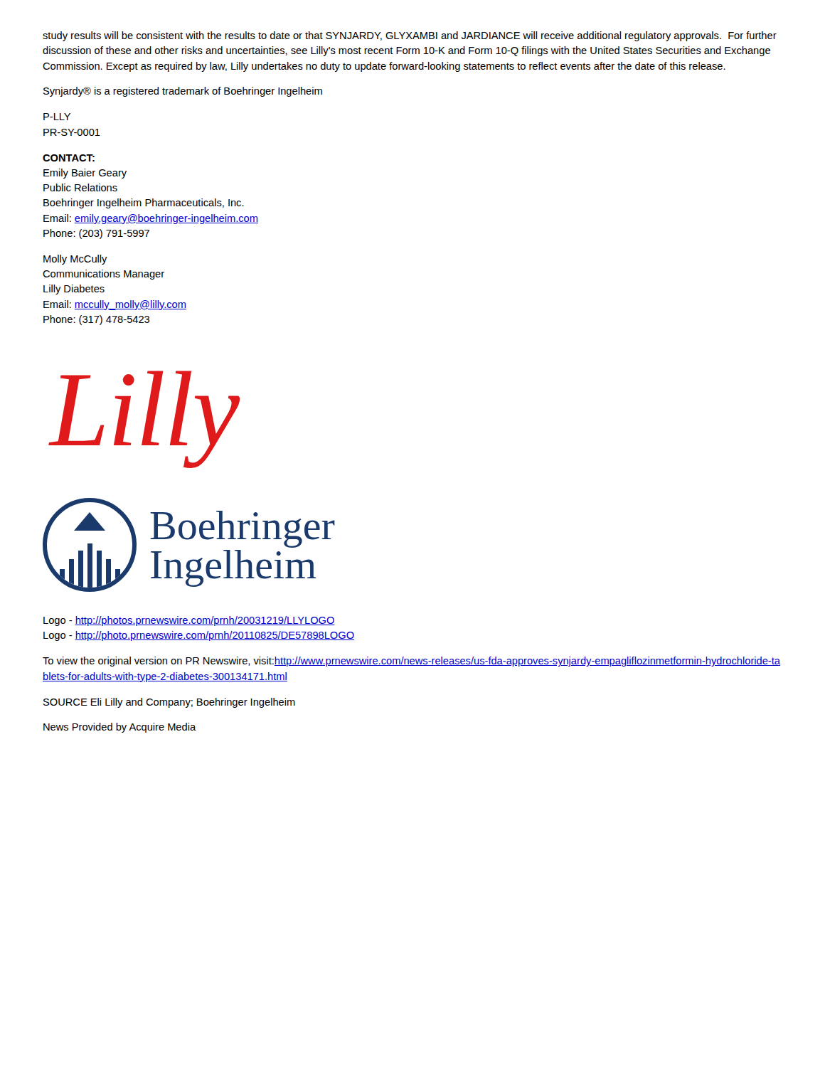study results will be consistent with the results to date or that SYNJARDY, GLYXAMBI and JARDIANCE will receive additional regulatory approvals. For further discussion of these and other risks and uncertainties, see Lilly's most recent Form 10-K and Form 10-Q filings with the United States Securities and Exchange Commission. Except as required by law, Lilly undertakes no duty to update forward-looking statements to reflect events after the date of this release.
Synjardy® is a registered trademark of Boehringer Ingelheim
P-LLY
PR-SY-0001
CONTACT:
Emily Baier Geary
Public Relations
Boehringer Ingelheim Pharmaceuticals, Inc.
Email: emily.geary@boehringer-ingelheim.com
Phone: (203) 791-5997
Molly McCully
Communications Manager
Lilly Diabetes
Email: mccully_molly@lilly.com
Phone: (317) 478-5423
Lilly
Boehringer
Ingelheim
Logo - http://photos.prnewswire.com/prnh/20031219/LLYLOGO
Logo - http://photo.prnewswire.com/prnh/20110825/DE57898LOGO
To view the original version on PR Newswire, visit:http://www.prnewswire.com/news-releases/us-fda-approves-synjardy-empagliflozinmetformin-hydrochloride-tablets-for-adults-with-type-2-diabetes-300134171.html
SOURCE Eli Lilly and Company; Boehringer Ingelheim
News Provided by Acquire Media